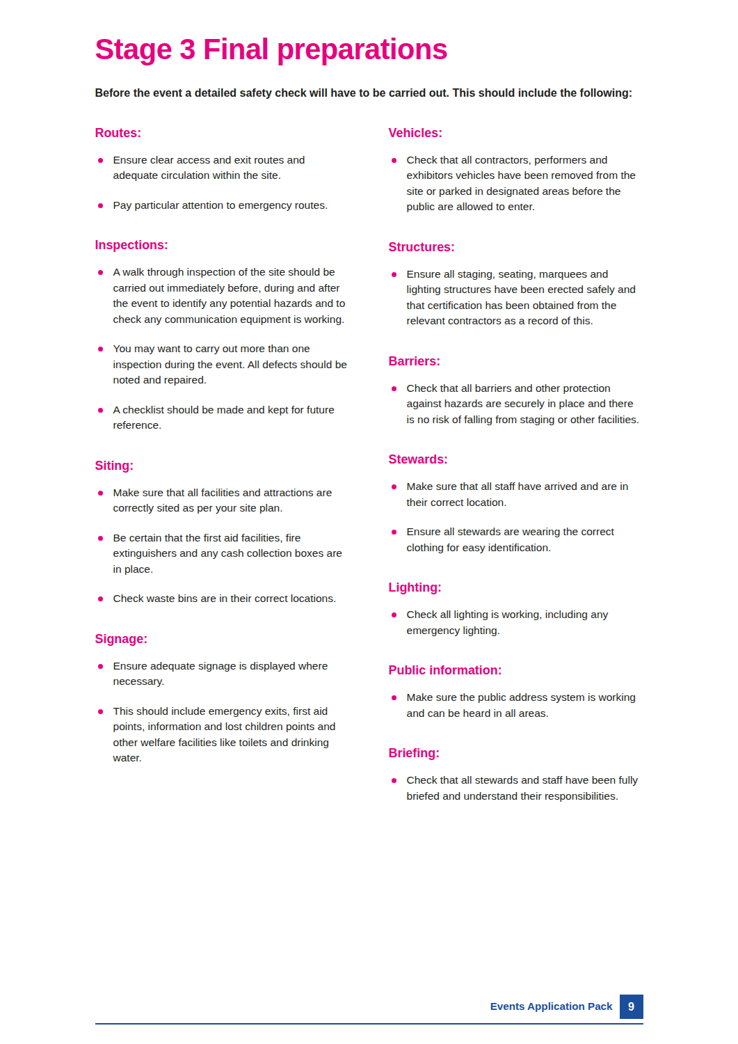Stage 3 Final preparations
Before the event a detailed safety check will have to be carried out. This should include the following:
Routes:
Ensure clear access and exit routes and adequate circulation within the site.
Pay particular attention to emergency routes.
Inspections:
A walk through inspection of the site should be carried out immediately before, during and after the event to identify any potential hazards and to check any communication equipment is working.
You may want to carry out more than one inspection during the event. All defects should be noted and repaired.
A checklist should be made and kept for future reference.
Siting:
Make sure that all facilities and attractions are correctly sited as per your site plan.
Be certain that the first aid facilities, fire extinguishers and any cash collection boxes are in place.
Check waste bins are in their correct locations.
Signage:
Ensure adequate signage is displayed where necessary.
This should include emergency exits, first aid points, information and lost children points and other welfare facilities like toilets and drinking water.
Vehicles:
Check that all contractors, performers and exhibitors vehicles have been removed from the site or parked in designated areas before the public are allowed to enter.
Structures:
Ensure all staging, seating, marquees and lighting structures have been erected safely and that certification has been obtained from the relevant contractors as a record of this.
Barriers:
Check that all barriers and other protection against hazards are securely in place and there is no risk of falling from staging or other facilities.
Stewards:
Make sure that all staff have arrived and are in their correct location.
Ensure all stewards are wearing the correct clothing for easy identification.
Lighting:
Check all lighting is working, including any emergency lighting.
Public information:
Make sure the public address system is working and can be heard in all areas.
Briefing:
Check that all stewards and staff have been fully briefed and understand their responsibilities.
Events Application Pack 9